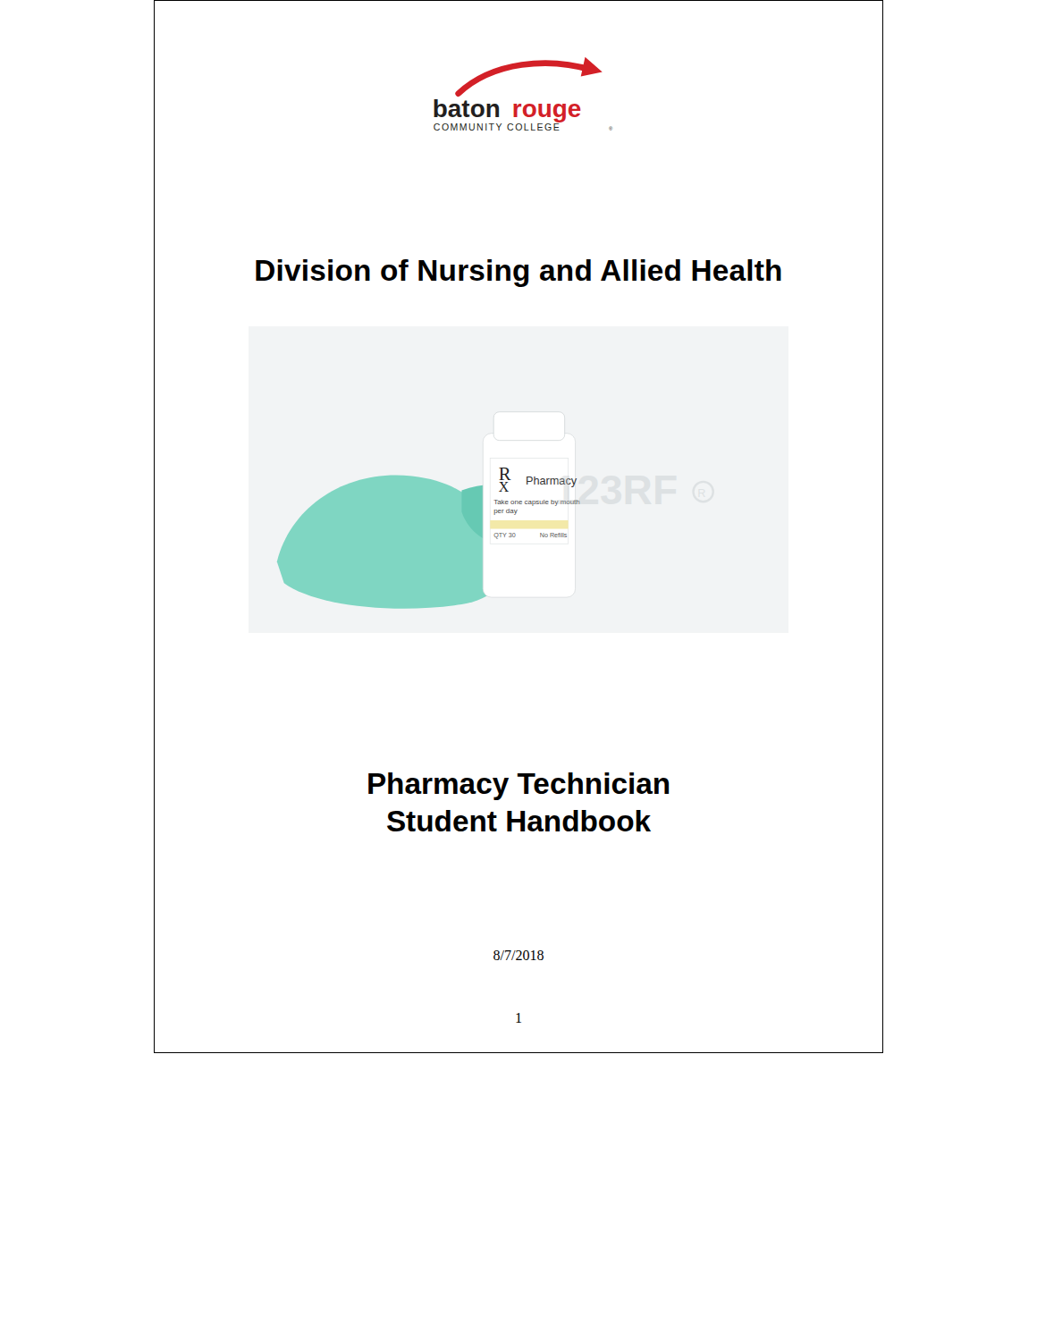Division of Nursing and Allied Health
Pharmacy Technician
Student Handbook
8/7/2018
1